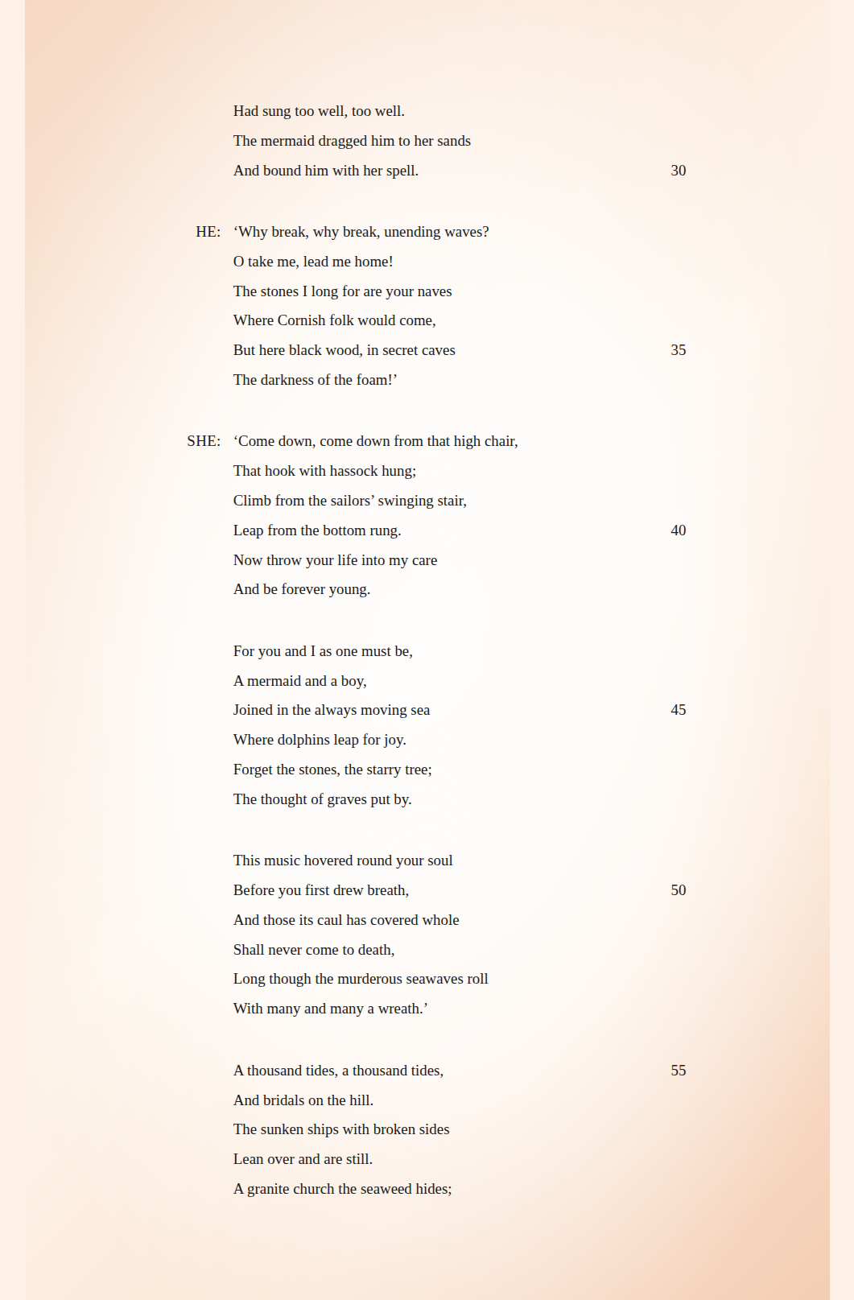Had sung too well, too well.
The mermaid dragged him to her sands
And bound him with her spell.30
HE:‘Why break, why break, unending waves?
O take me, lead me home!
The stones I long for are your naves
Where Cornish folk would come,
But here black wood, in secret caves35
The darkness of the foam!’
SHE:‘Come down, come down from that high chair,
That hook with hassock hung;
Climb from the sailors’ swinging stair,
Leap from the bottom rung.40
Now throw your life into my care
And be forever young.
For you and I as one must be,
A mermaid and a boy,
Joined in the always moving sea45
Where dolphins leap for joy.
Forget the stones, the starry tree;
The thought of graves put by.
This music hovered round your soul
Before you first drew breath,50
And those its caul has covered whole
Shall never come to death,
Long though the murderous seawaves roll
With many and many a wreath.’
A thousand tides, a thousand tides,55
And bridals on the hill.
The sunken ships with broken sides
Lean over and are still.
A granite church the seaweed hides;